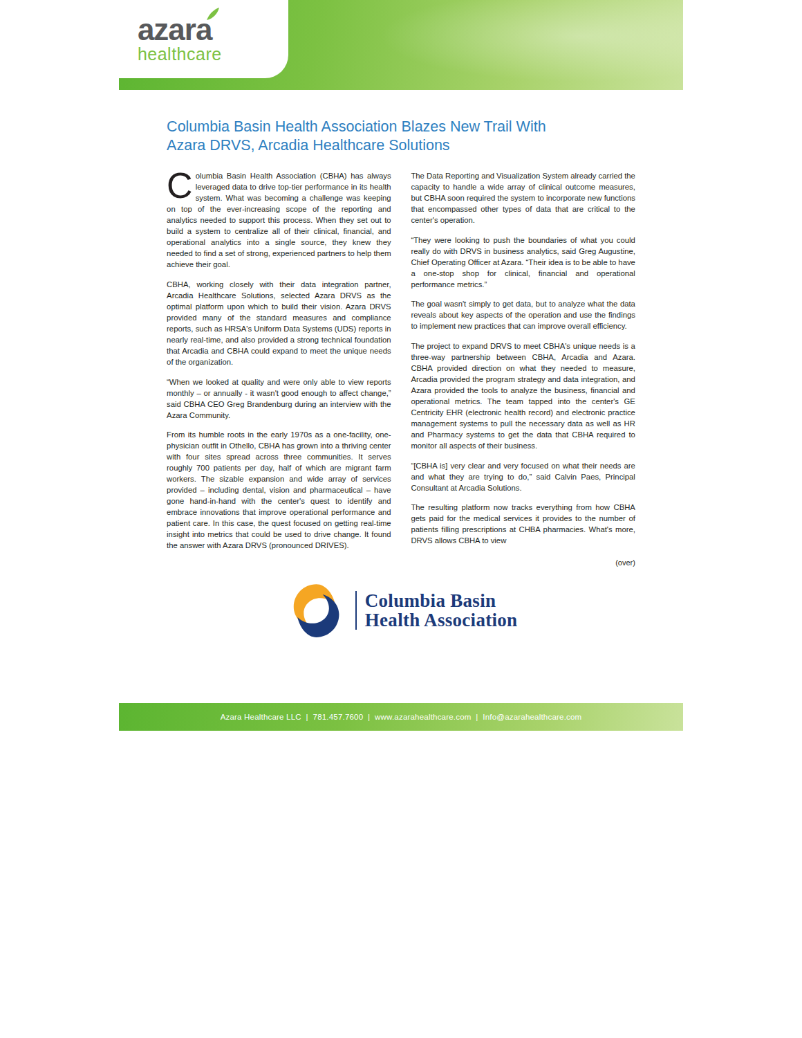azara healthcare
Columbia Basin Health Association Blazes New Trail With
Azara DRVS, Arcadia Healthcare Solutions
Columbia Basin Health Association (CBHA) has always leveraged data to drive top-tier performance in its health system. What was becoming a challenge was keeping on top of the ever-increasing scope of the reporting and analytics needed to support this process. When they set out to build a system to centralize all of their clinical, financial, and operational analytics into a single source, they knew they needed to find a set of strong, experienced partners to help them achieve their goal.
CBHA, working closely with their data integration partner, Arcadia Healthcare Solutions, selected Azara DRVS as the optimal platform upon which to build their vision. Azara DRVS provided many of the standard measures and compliance reports, such as HRSA's Uniform Data Systems (UDS) reports in nearly real-time, and also provided a strong technical foundation that Arcadia and CBHA could expand to meet the unique needs of the organization.
“When we looked at quality and were only able to view reports monthly – or annually - it wasn't good enough to affect change,” said CBHA CEO Greg Brandenburg during an interview with the Azara Community.
From its humble roots in the early 1970s as a one-facility, one-physician outfit in Othello, CBHA has grown into a thriving center with four sites spread across three communities. It serves roughly 700 patients per day, half of which are migrant farm workers. The sizable expansion and wide array of services provided – including dental, vision and pharmaceutical – have gone hand-in-hand with the center's quest to identify and embrace innovations that improve operational performance and patient care. In this case, the quest focused on getting real-time insight into metrics that could be used to drive change. It found the answer with Azara DRVS (pronounced DRIVES).
The Data Reporting and Visualization System already carried the capacity to handle a wide array of clinical outcome measures, but CBHA soon required the system to incorporate new functions that encompassed other types of data that are critical to the center's operation.
“They were looking to push the boundaries of what you could really do with DRVS in business analytics, said Greg Augustine, Chief Operating Officer at Azara. “Their idea is to be able to have a one-stop shop for clinical, financial and operational performance metrics.”
The goal wasn't simply to get data, but to analyze what the data reveals about key aspects of the operation and use the findings to implement new practices that can improve overall efficiency.
The project to expand DRVS to meet CBHA's unique needs is a three-way partnership between CBHA, Arcadia and Azara. CBHA provided direction on what they needed to measure, Arcadia provided the program strategy and data integration, and Azara provided the tools to analyze the business, financial and operational metrics. The team tapped into the center's GE Centricity EHR (electronic health record) and electronic practice management systems to pull the necessary data as well as HR and Pharmacy systems to get the data that CBHA required to monitor all aspects of their business.
“[CBHA is] very clear and very focused on what their needs are and what they are trying to do,” said Calvin Paes, Principal Consultant at Arcadia Solutions.
The resulting platform now tracks everything from how CBHA gets paid for the medical services it provides to the number of patients filling prescriptions at CHBA pharmacies. What's more, DRVS allows CBHA to view
(over)
Columbia Basin
Health Association
Azara Healthcare LLC | 781.457.7600 | www.azarahealthcare.com | Info@azarahealthcare.com